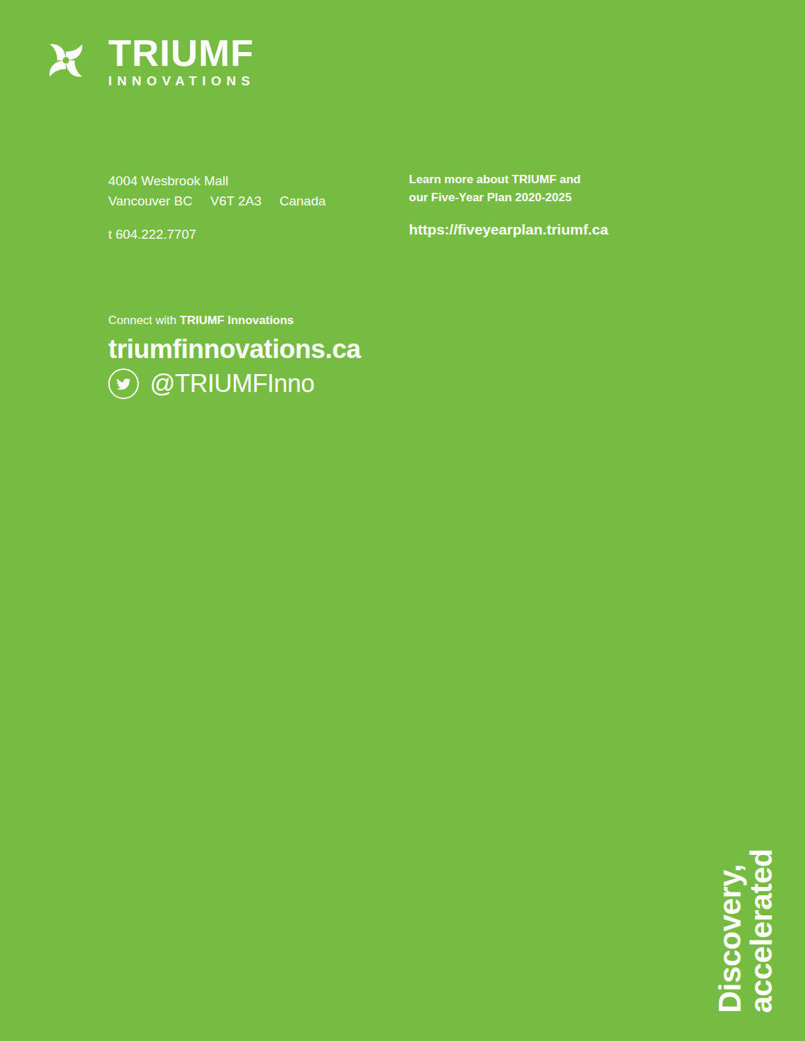TRIUMF INNOVATIONS
4004 Wesbrook Mall
Vancouver BC V6T 2A3 Canada
t 604.222.7707
Learn more about TRIUMF and
our Five-Year Plan 2020-2025
https://fiveyearplan.triumf.ca
Connect with TRIUMF Innovations
triumfinnovations.ca
@TRIUMFInno
Discovery,
accelerated